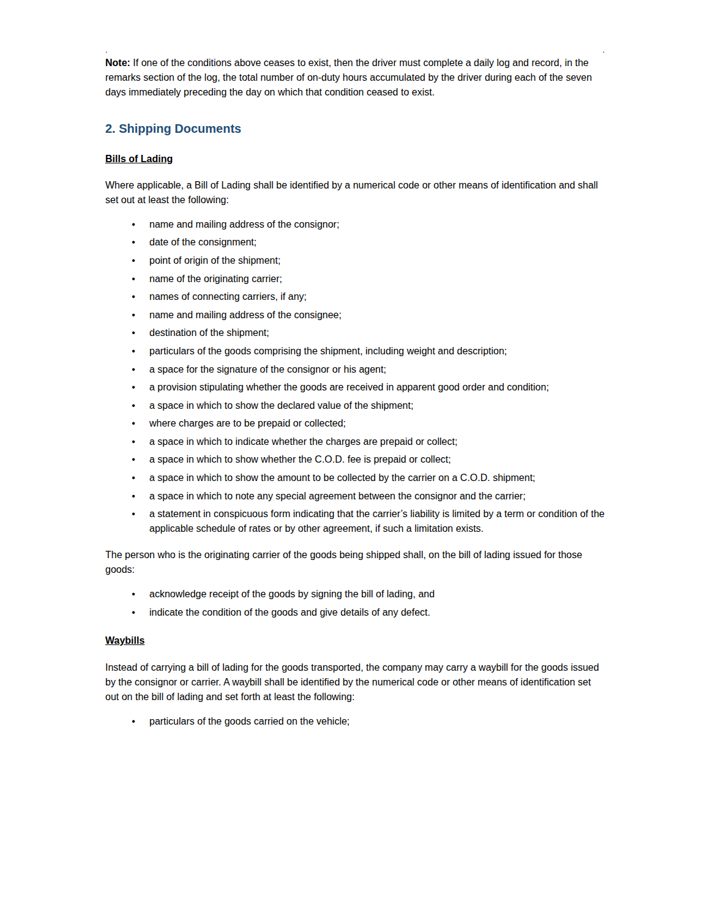. .
Note: If one of the conditions above ceases to exist, then the driver must complete a daily log and record, in the remarks section of the log, the total number of on-duty hours accumulated by the driver during each of the seven days immediately preceding the day on which that condition ceased to exist.
2. Shipping Documents
Bills of Lading
Where applicable, a Bill of Lading shall be identified by a numerical code or other means of identification and shall set out at least the following:
name and mailing address of the consignor;
date of the consignment;
point of origin of the shipment;
name of the originating carrier;
names of connecting carriers, if any;
name and mailing address of the consignee;
destination of the shipment;
particulars of the goods comprising the shipment, including weight and description;
a space for the signature of the consignor or his agent;
a provision stipulating whether the goods are received in apparent good order and condition;
a space in which to show the declared value of the shipment;
where charges are to be prepaid or collected;
a space in which to indicate whether the charges are prepaid or collect;
a space in which to show whether the C.O.D. fee is prepaid or collect;
a space in which to show the amount to be collected by the carrier on a C.O.D. shipment;
a space in which to note any special agreement between the consignor and the carrier;
a statement in conspicuous form indicating that the carrier’s liability is limited by a term or condition of the applicable schedule of rates or by other agreement, if such a limitation exists.
The person who is the originating carrier of the goods being shipped shall, on the bill of lading issued for those goods:
acknowledge receipt of the goods by signing the bill of lading, and
indicate the condition of the goods and give details of any defect.
Waybills
Instead of carrying a bill of lading for the goods transported, the company may carry a waybill for the goods issued by the consignor or carrier. A waybill shall be identified by the numerical code or other means of identification set out on the bill of lading and set forth at least the following:
particulars of the goods carried on the vehicle;